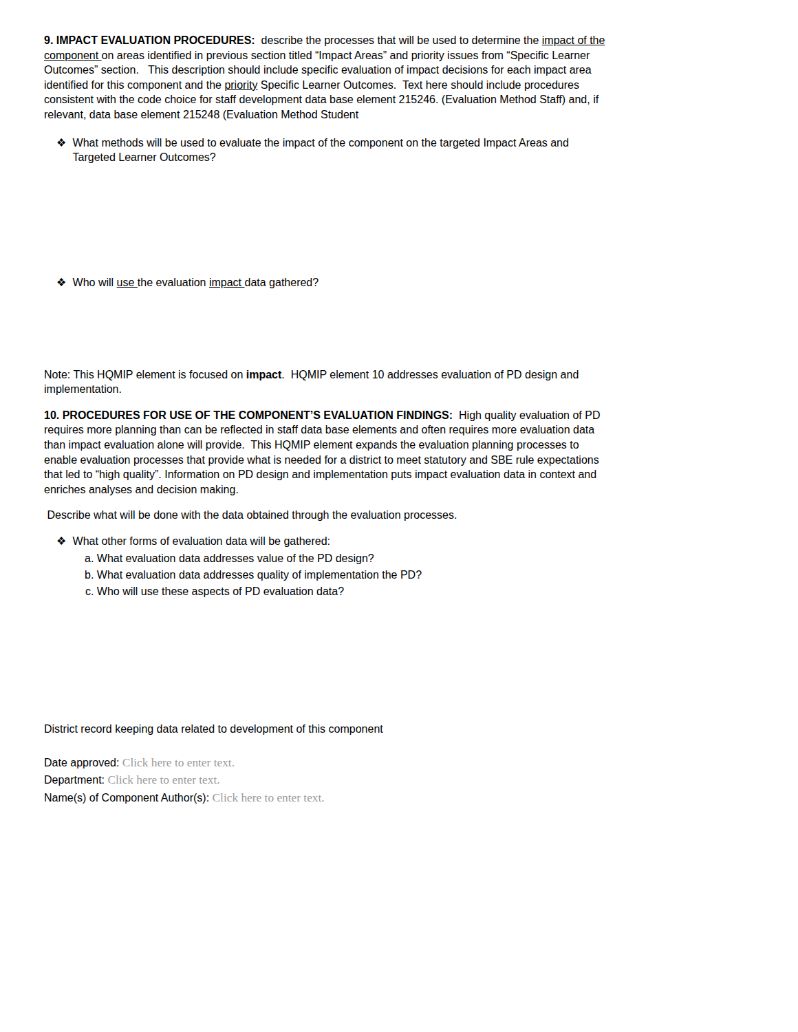9. IMPACT EVALUATION PROCEDURES: describe the processes that will be used to determine the impact of the component on areas identified in previous section titled “Impact Areas” and priority issues from “Specific Learner Outcomes” section. This description should include specific evaluation of impact decisions for each impact area identified for this component and the priority Specific Learner Outcomes. Text here should include procedures consistent with the code choice for staff development data base element 215246. (Evaluation Method Staff) and, if relevant, data base element 215248 (Evaluation Method Student
What methods will be used to evaluate the impact of the component on the targeted Impact Areas and Targeted Learner Outcomes?
Who will use the evaluation impact data gathered?
Note: This HQMIP element is focused on impact. HQMIP element 10 addresses evaluation of PD design and implementation.
10. PROCEDURES FOR USE OF THE COMPONENT’S EVALUATION FINDINGS: High quality evaluation of PD requires more planning than can be reflected in staff data base elements and often requires more evaluation data than impact evaluation alone will provide. This HQMIP element expands the evaluation planning processes to enable evaluation processes that provide what is needed for a district to meet statutory and SBE rule expectations that led to “high quality”. Information on PD design and implementation puts impact evaluation data in context and enriches analyses and decision making.
Describe what will be done with the data obtained through the evaluation processes.
What other forms of evaluation data will be gathered:
What evaluation data addresses value of the PD design?
What evaluation data addresses quality of implementation the PD?
Who will use these aspects of PD evaluation data?
District record keeping data related to development of this component
Date approved: Click here to enter text.
Department: Click here to enter text.
Name(s) of Component Author(s): Click here to enter text.